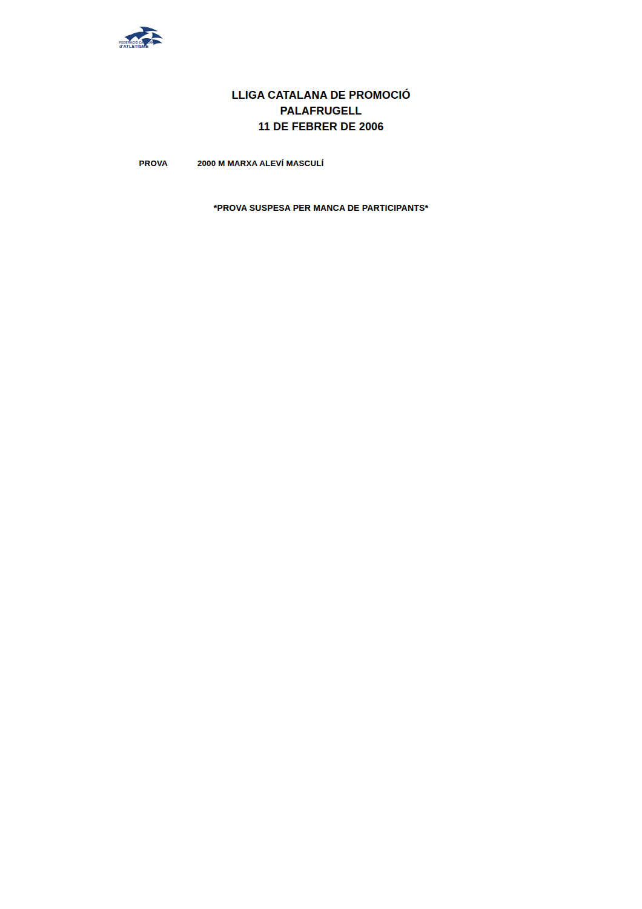FEDERACIÓ CATALANA d'ATLETISME
LLIGA CATALANA DE PROMOCIÓ
PALAFRUGELL
11 DE FEBRER DE 2006
PROVA 2000 M MARXA ALEVÍ MASCULÍ
*PROVA SUSPESA PER MANCA DE PARTICIPANTS*